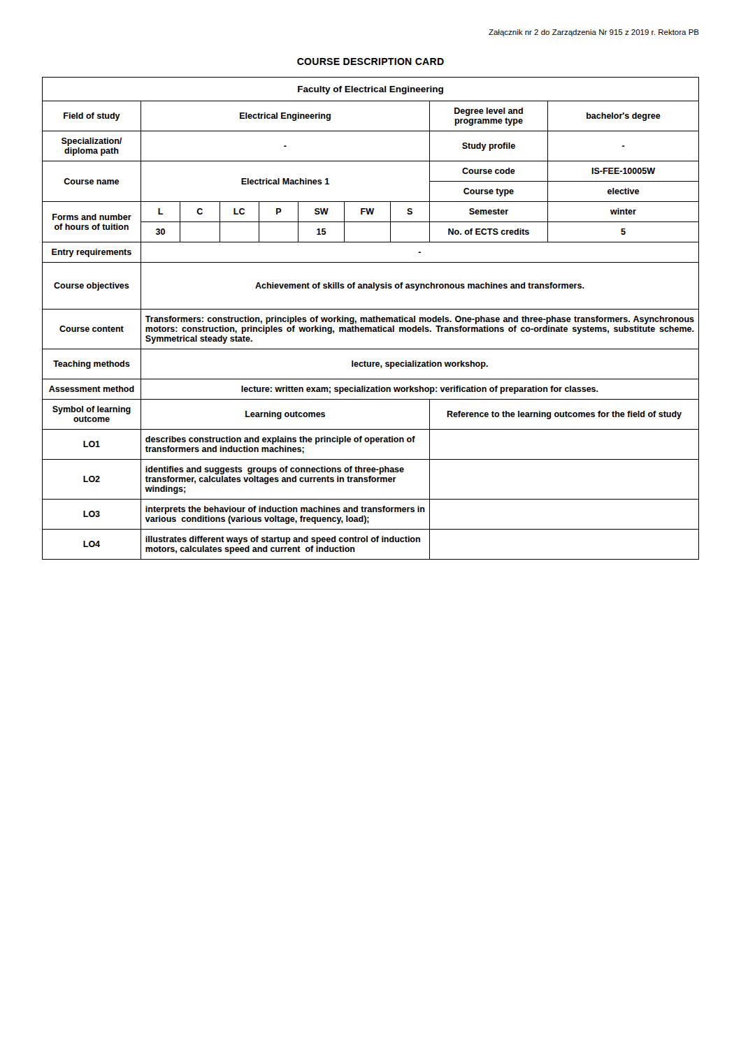Załącznik nr 2 do Zarządzenia Nr 915 z 2019 r. Rektora PB
COURSE DESCRIPTION CARD
| Faculty of Electrical Engineering |
| Field of study | Electrical Engineering | Degree level and programme type | bachelor's degree |
| Specialization/ diploma path | - | Study profile | - |
| Course name | Electrical Machines 1 | Course code | IS-FEE-10005W |
| Course type | elective |
| Forms and number of hours of tuition | L | C | LC | P | SW | FW | S | Semester | winter |
| 30 | | | | 15 | | | No. of ECTS credits | 5 |
| Entry requirements | - |
| Course objectives | Achievement of skills of analysis of asynchronous machines and transformers. |
| Course content | Transformers: construction, principles of working, mathematical models. One-phase and three-phase transformers. Asynchronous motors: construction, principles of working, mathematical models. Transformations of co-ordinate systems, substitute scheme. Symmetrical steady state. |
| Teaching methods | lecture, specialization workshop. |
| Assessment method | lecture: written exam; specialization workshop: verification of preparation for classes. |
| Symbol of learning outcome | Learning outcomes | Reference to the learning outcomes for the field of study |
| LO1 | describes construction and explains the principle of operation of transformers and induction machines; | |
| LO2 | identifies and suggests groups of connections of three-phase transformer, calculates voltages and currents in transformer windings; | |
| LO3 | interprets the behaviour of induction machines and transformers in various conditions (various voltage, frequency, load); | |
| LO4 | illustrates different ways of startup and speed control of induction motors, calculates speed and current of induction | |